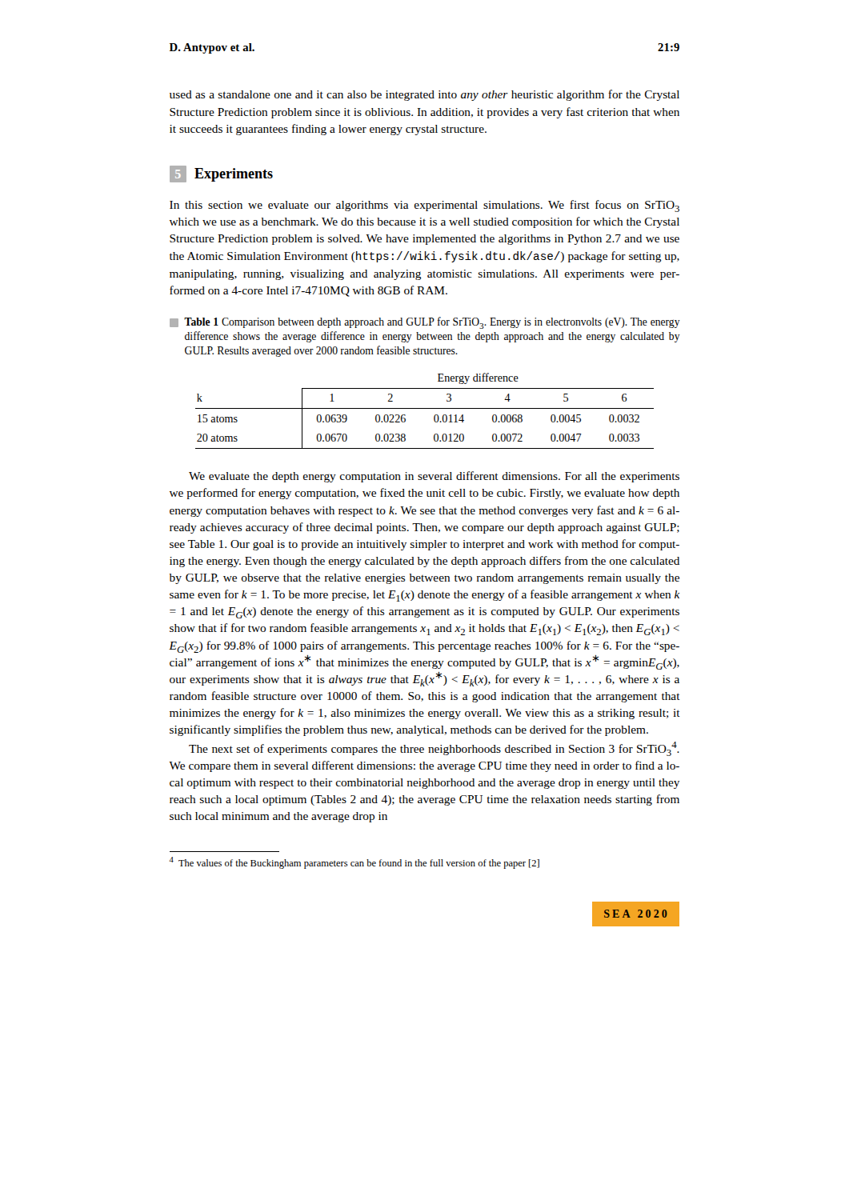D. Antypov et al.
21:9
used as a standalone one and it can also be integrated into any other heuristic algorithm for the Crystal Structure Prediction problem since it is oblivious. In addition, it provides a very fast criterion that when it succeeds it guarantees finding a lower energy crystal structure.
5 Experiments
In this section we evaluate our algorithms via experimental simulations. We first focus on SrTiO3 which we use as a benchmark. We do this because it is a well studied composition for which the Crystal Structure Prediction problem is solved. We have implemented the algorithms in Python 2.7 and we use the Atomic Simulation Environment (https://wiki.fysik.dtu.dk/ase/) package for setting up, manipulating, running, visualizing and analyzing atomistic simulations. All experiments were performed on a 4-core Intel i7-4710MQ with 8GB of RAM.
Table 1 Comparison between depth approach and GULP for SrTiO3. Energy is in electronvolts (eV). The energy difference shows the average difference in energy between the depth approach and the energy calculated by GULP. Results averaged over 2000 random feasible structures.
| | | Energy difference |
| k | | 1 | 2 | 3 | 4 | 5 | 6 |
| 15 atoms | | 0.0639 | 0.0226 | 0.0114 | 0.0068 | 0.0045 | 0.0032 |
| 20 atoms | | 0.0670 | 0.0238 | 0.0120 | 0.0072 | 0.0047 | 0.0033 |
We evaluate the depth energy computation in several different dimensions. For all the experiments we performed for energy computation, we fixed the unit cell to be cubic. Firstly, we evaluate how depth energy computation behaves with respect to k. We see that the method converges very fast and k = 6 already achieves accuracy of three decimal points. Then, we compare our depth approach against GULP; see Table 1. Our goal is to provide an intuitively simpler to interpret and work with method for computing the energy. Even though the energy calculated by the depth approach differs from the one calculated by GULP, we observe that the relative energies between two random arrangements remain usually the same even for k = 1. To be more precise, let E1(x) denote the energy of a feasible arrangement x when k = 1 and let EG(x) denote the energy of this arrangement as it is computed by GULP. Our experiments show that if for two random feasible arrangements x1 and x2 it holds that E1(x1) < E1(x2), then EG(x1) < EG(x2) for 99.8% of 1000 pairs of arrangements. This percentage reaches 100% for k = 6. For the “special” arrangement of ions x∗ that minimizes the energy computed by GULP, that is x∗ = argminEG(x), our experiments show that it is always true that Ek(x∗) < Ek(x), for every k = 1, . . . , 6, where x is a random feasible structure over 10000 of them. So, this is a good indication that the arrangement that minimizes the energy for k = 1, also minimizes the energy overall. We view this as a striking result; it significantly simplifies the problem thus new, analytical, methods can be derived for the problem.
The next set of experiments compares the three neighborhoods described in Section 3 for SrTiO34. We compare them in several different dimensions: the average CPU time they need in order to find a local optimum with respect to their combinatorial neighborhood and the average drop in energy until they reach such a local optimum (Tables 2 and 4); the average CPU time the relaxation needs starting from such local minimum and the average drop in
4 The values of the Buckingham parameters can be found in the full version of the paper [2]
SEA 2020